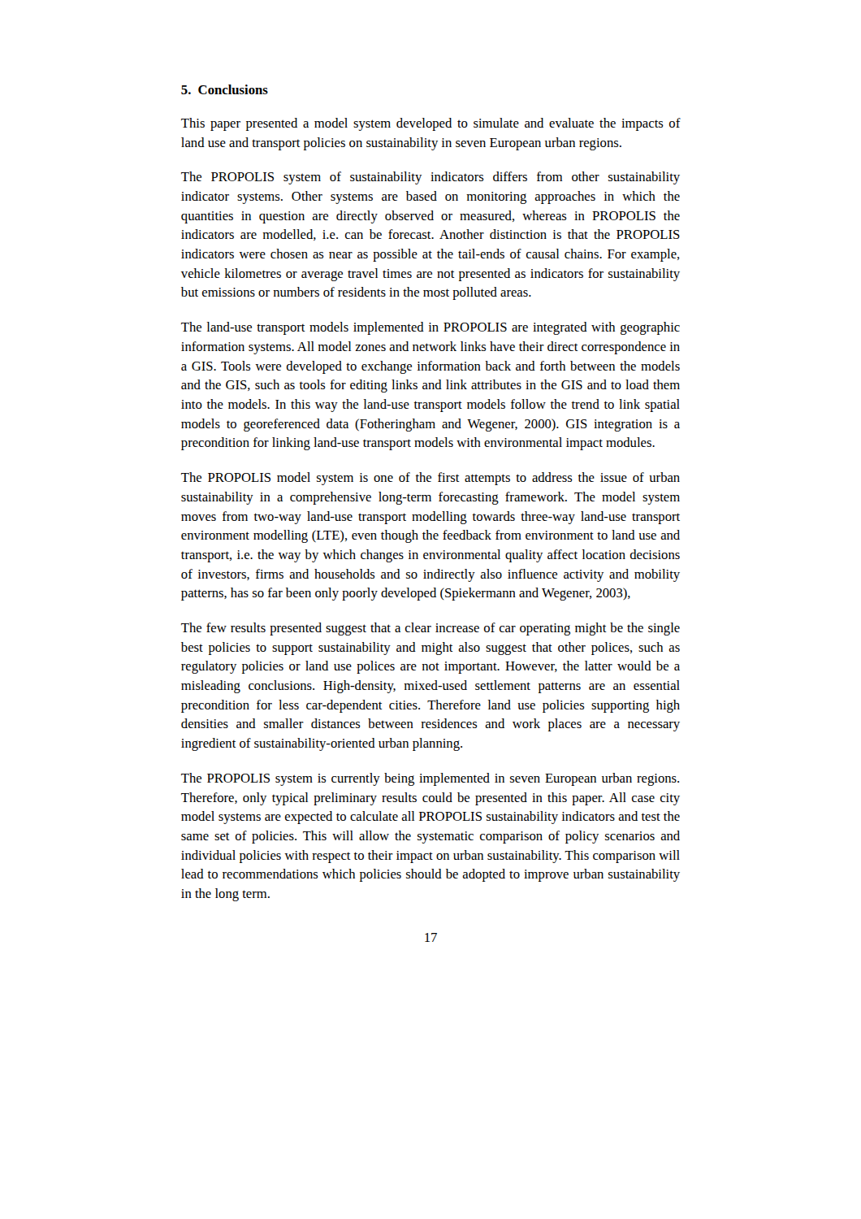5. Conclusions
This paper presented a model system developed to simulate and evaluate the impacts of land use and transport policies on sustainability in seven European urban regions.
The PROPOLIS system of sustainability indicators differs from other sustainability indicator systems. Other systems are based on monitoring approaches in which the quantities in question are directly observed or measured, whereas in PROPOLIS the indicators are modelled, i.e. can be forecast. Another distinction is that the PROPOLIS indicators were chosen as near as possible at the tail-ends of causal chains. For example, vehicle kilometres or average travel times are not presented as indicators for sustainability but emissions or numbers of residents in the most polluted areas.
The land-use transport models implemented in PROPOLIS are integrated with geographic information systems. All model zones and network links have their direct correspondence in a GIS. Tools were developed to exchange information back and forth between the models and the GIS, such as tools for editing links and link attributes in the GIS and to load them into the models. In this way the land-use transport models follow the trend to link spatial models to georeferenced data (Fotheringham and Wegener, 2000). GIS integration is a precondition for linking land-use transport models with environmental impact modules.
The PROPOLIS model system is one of the first attempts to address the issue of urban sustainability in a comprehensive long-term forecasting framework. The model system moves from two-way land-use transport modelling towards three-way land-use transport environment modelling (LTE), even though the feedback from environment to land use and transport, i.e. the way by which changes in environmental quality affect location decisions of investors, firms and households and so indirectly also influence activity and mobility patterns, has so far been only poorly developed (Spiekermann and Wegener, 2003),
The few results presented suggest that a clear increase of car operating might be the single best policies to support sustainability and might also suggest that other polices, such as regulatory policies or land use polices are not important. However, the latter would be a misleading conclusions. High-density, mixed-used settlement patterns are an essential precondition for less car-dependent cities. Therefore land use policies supporting high densities and smaller distances between residences and work places are a necessary ingredient of sustainability-oriented urban planning.
The PROPOLIS system is currently being implemented in seven European urban regions. Therefore, only typical preliminary results could be presented in this paper. All case city model systems are expected to calculate all PROPOLIS sustainability indicators and test the same set of policies. This will allow the systematic comparison of policy scenarios and individual policies with respect to their impact on urban sustainability. This comparison will lead to recommendations which policies should be adopted to improve urban sustainability in the long term.
17